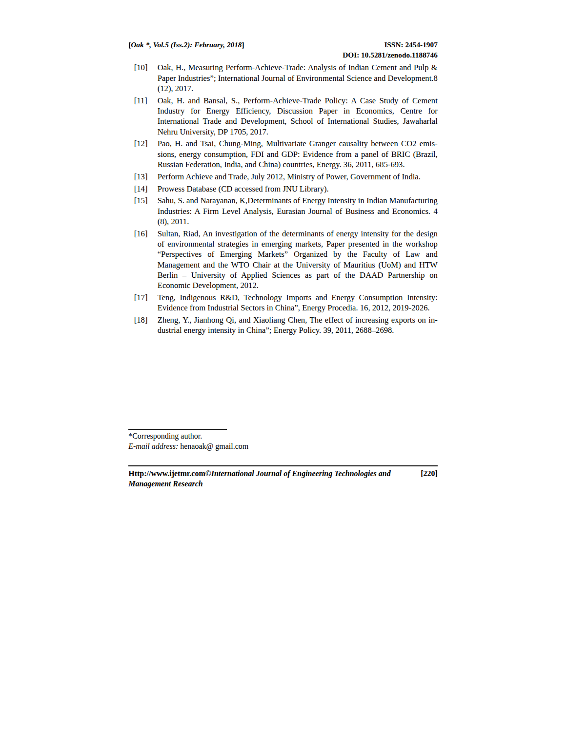[Oak *, Vol.5 (Iss.2): February, 2018]
ISSN: 2454-1907
DOI: 10.5281/zenodo.1188746
[10] Oak, H., Measuring Perform-Achieve-Trade: Analysis of Indian Cement and Pulp & Paper Industries”; International Journal of Environmental Science and Development.8 (12), 2017.
[11] Oak, H. and Bansal, S., Perform-Achieve-Trade Policy: A Case Study of Cement Industry for Energy Efficiency, Discussion Paper in Economics, Centre for International Trade and Development, School of International Studies, Jawaharlal Nehru University, DP 1705, 2017.
[12] Pao, H. and Tsai, Chung-Ming, Multivariate Granger causality between CO2 emissions, energy consumption, FDI and GDP: Evidence from a panel of BRIC (Brazil, Russian Federation, India, and China) countries, Energy. 36, 2011, 685-693.
[13] Perform Achieve and Trade, July 2012, Ministry of Power, Government of India.
[14] Prowess Database (CD accessed from JNU Library).
[15] Sahu, S. and Narayanan, K,Determinants of Energy Intensity in Indian Manufacturing Industries: A Firm Level Analysis, Eurasian Journal of Business and Economics. 4 (8), 2011.
[16] Sultan, Riad, An investigation of the determinants of energy intensity for the design of environmental strategies in emerging markets, Paper presented in the workshop “Perspectives of Emerging Markets” Organized by the Faculty of Law and Management and the WTO Chair at the University of Mauritius (UoM) and HTW Berlin – University of Applied Sciences as part of the DAAD Partnership on Economic Development, 2012.
[17] Teng, Indigenous R&D, Technology Imports and Energy Consumption Intensity: Evidence from Industrial Sectors in China”, Energy Procedia. 16, 2012, 2019-2026.
[18] Zheng, Y., Jianhong Qi, and Xiaoliang Chen, The effect of increasing exports on industrial energy intensity in China”; Energy Policy. 39, 2011, 2688–2698.
*Corresponding author.
E-mail address: henaoak@ gmail.com
Http://www.ijetmr.com©International Journal of Engineering Technologies and Management Research
[220]